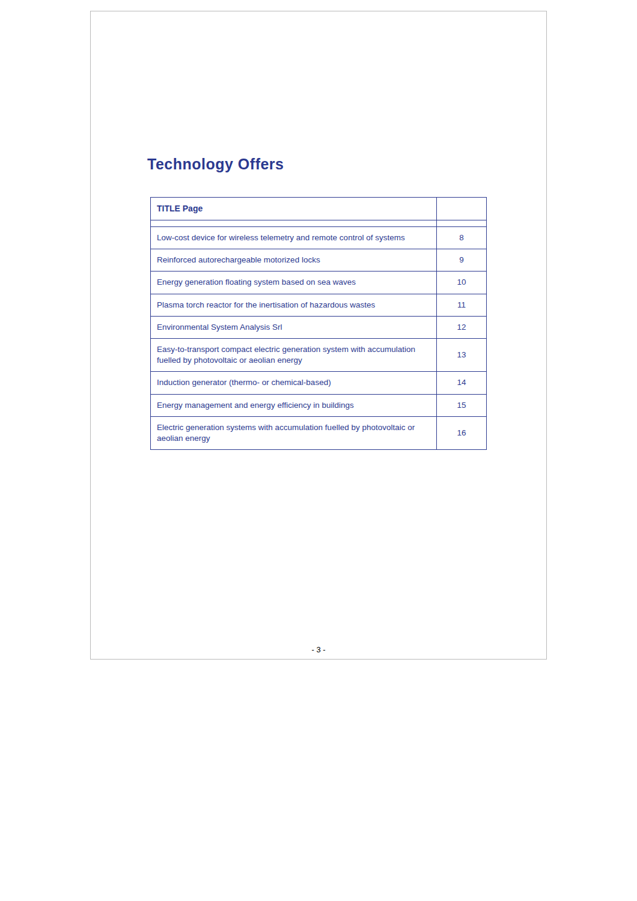Technology Offers
| TITLE Page | |
| --- | --- |
| Low-cost device for wireless telemetry and remote control of systems | 8 |
| Reinforced autorechargeable motorized locks | 9 |
| Energy generation floating system based on sea waves | 10 |
| Plasma torch reactor for the inertisation of hazardous wastes | 11 |
| Environmental System Analysis Srl | 12 |
| Easy-to-transport compact electric generation system with accumulation fuelled by photovoltaic or aeolian energy | 13 |
| Induction generator (thermo- or chemical-based) | 14 |
| Energy management and energy efficiency in buildings | 15 |
| Electric generation systems with accumulation fuelled by photovoltaic or aeolian energy | 16 |
- 3 -